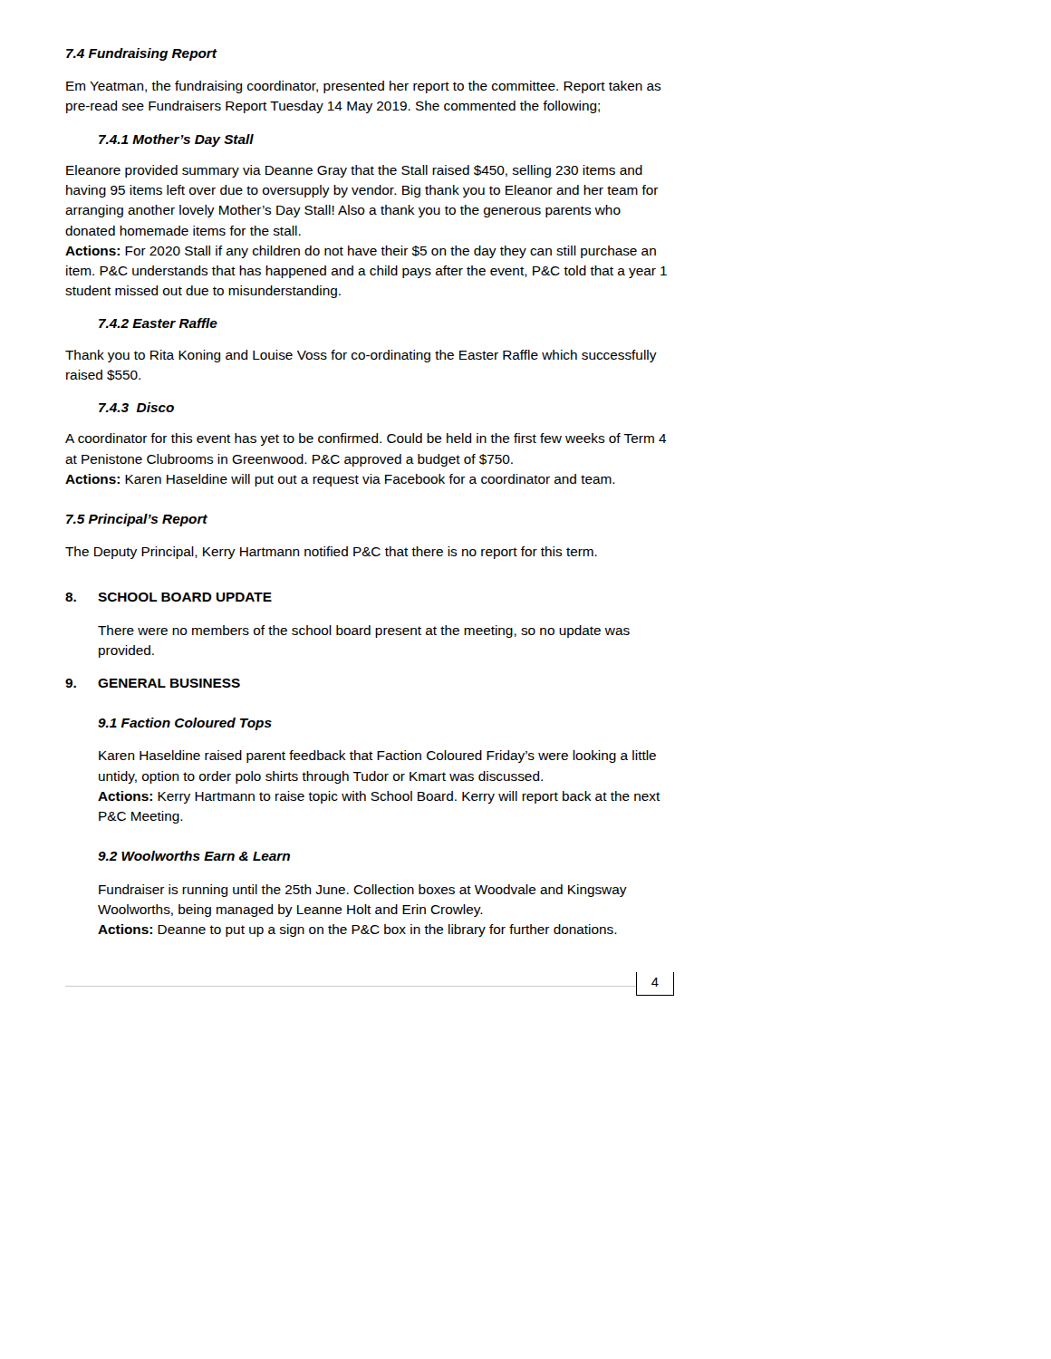7.4 Fundraising Report
Em Yeatman, the fundraising coordinator, presented her report to the committee. Report taken as pre-read see Fundraisers Report Tuesday 14 May 2019. She commented the following;
7.4.1 Mother’s Day Stall
Eleanore provided summary via Deanne Gray that the Stall raised $450, selling 230 items and having 95 items left over due to oversupply by vendor. Big thank you to Eleanor and her team for arranging another lovely Mother’s Day Stall! Also a thank you to the generous parents who donated homemade items for the stall.
Actions: For 2020 Stall if any children do not have their $5 on the day they can still purchase an item. P&C understands that has happened and a child pays after the event, P&C told that a year 1 student missed out due to misunderstanding.
7.4.2 Easter Raffle
Thank you to Rita Koning and Louise Voss for co-ordinating the Easter Raffle which successfully raised $550.
7.4.3 Disco
A coordinator for this event has yet to be confirmed. Could be held in the first few weeks of Term 4 at Penistone Clubrooms in Greenwood. P&C approved a budget of $750.
Actions: Karen Haseldine will put out a request via Facebook for a coordinator and team.
7.5 Principal’s Report
The Deputy Principal, Kerry Hartmann notified P&C that there is no report for this term.
8.
SCHOOL BOARD UPDATE
There were no members of the school board present at the meeting, so no update was provided.
9.
GENERAL BUSINESS
9.1 Faction Coloured Tops
Karen Haseldine raised parent feedback that Faction Coloured Friday’s were looking a little untidy, option to order polo shirts through Tudor or Kmart was discussed.
Actions: Kerry Hartmann to raise topic with School Board. Kerry will report back at the next P&C Meeting.
9.2 Woolworths Earn & Learn
Fundraiser is running until the 25th June. Collection boxes at Woodvale and Kingsway Woolworths, being managed by Leanne Holt and Erin Crowley.
Actions: Deanne to put up a sign on the P&C box in the library for further donations.
4